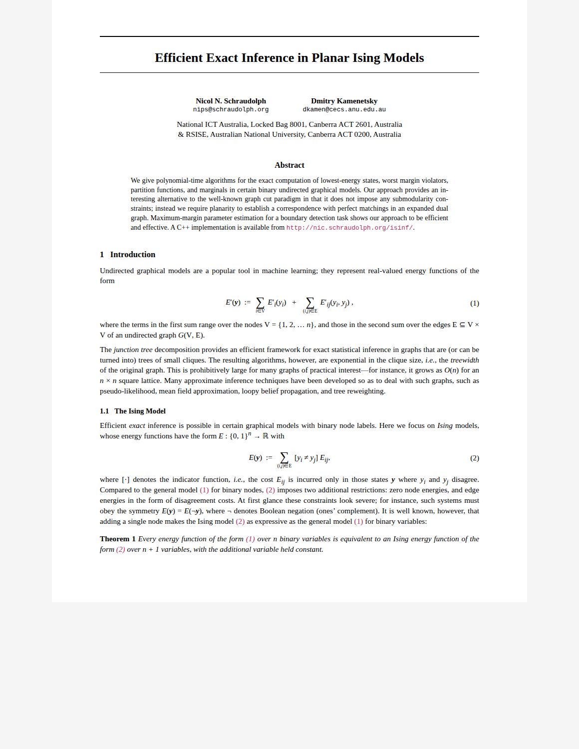Efficient Exact Inference in Planar Ising Models
| Nicol N. Schraudolph nips@schraudolph.org | Dmitry Kamenetsky dkamen@cecs.anu.edu.au |
National ICT Australia, Locked Bag 8001, Canberra ACT 2601, Australia
& RSISE, Australian National University, Canberra ACT 0200, Australia
Abstract
We give polynomial-time algorithms for the exact computation of lowest-energy states, worst margin violators, partition functions, and marginals in certain binary undirected graphical models. Our approach provides an interesting alternative to the well-known graph cut paradigm in that it does not impose any submodularity constraints; instead we require planarity to establish a correspondence with perfect matchings in an expanded dual graph. Maximum-margin parameter estimation for a boundary detection task shows our approach to be efficient and effective. A C++ implementation is available from http://nic.schraudolph.org/isinf/.
1 Introduction
Undirected graphical models are a popular tool in machine learning; they represent real-valued energy functions of the form
E′(y) := ∑i∈V E′i(yi) + ∑(i,j)∈E E′ij(yi, yj) , (1)
where the terms in the first sum range over the nodes V = {1, 2, … n}, and those in the second sum over the edges E ⊆ V × V of an undirected graph G(V, E).
The junction tree decomposition provides an efficient framework for exact statistical inference in graphs that are (or can be turned into) trees of small cliques. The resulting algorithms, however, are exponential in the clique size, i.e., the treewidth of the original graph. This is prohibitively large for many graphs of practical interest—for instance, it grows as O(n) for an n × n square lattice. Many approximate inference techniques have been developed so as to deal with such graphs, such as pseudo-likelihood, mean field approximation, loopy belief propagation, and tree reweighting.
1.1 The Ising Model
Efficient exact inference is possible in certain graphical models with binary node labels. Here we focus on Ising models, whose energy functions have the form E : {0, 1}n → ℝ with
E(y) := ∑(i,j)∈E [yi ≠ yj] Eij, (2)
where [·] denotes the indicator function, i.e., the cost Eij is incurred only in those states y where yi and yj disagree. Compared to the general model (1) for binary nodes, (2) imposes two additional restrictions: zero node energies, and edge energies in the form of disagreement costs. At first glance these constraints look severe; for instance, such systems must obey the symmetry E(y) = E(¬y), where ¬ denotes Boolean negation (ones’ complement). It is well known, however, that adding a single node makes the Ising model (2) as expressive as the general model (1) for binary variables:
Theorem 1 Every energy function of the form (1) over n binary variables is equivalent to an Ising energy function of the form (2) over n + 1 variables, with the additional variable held constant.